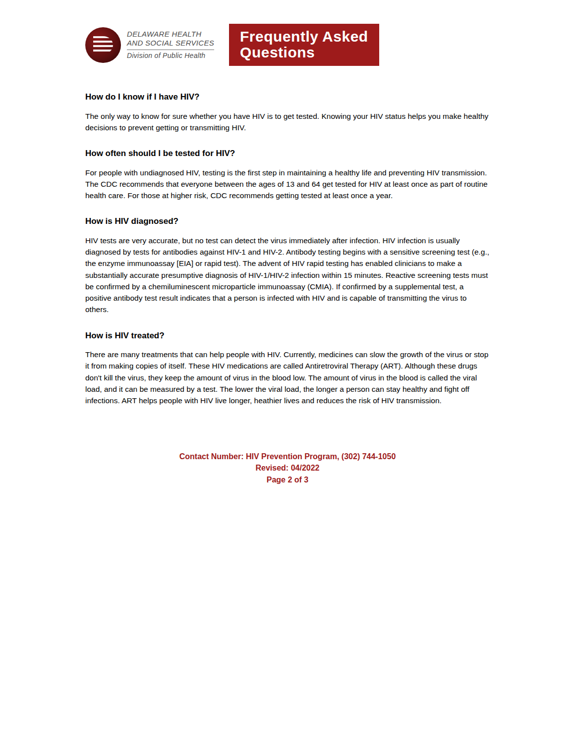DELAWARE HEALTH AND SOCIAL SERVICES
Division of Public Health
Frequently Asked Questions
How do I know if I have HIV?
The only way to know for sure whether you have HIV is to get tested. Knowing your HIV status helps you make healthy decisions to prevent getting or transmitting HIV.
How often should I be tested for HIV?
For people with undiagnosed HIV, testing is the first step in maintaining a healthy life and preventing HIV transmission. The CDC recommends that everyone between the ages of 13 and 64 get tested for HIV at least once as part of routine health care. For those at higher risk, CDC recommends getting tested at least once a year.
How is HIV diagnosed?
HIV tests are very accurate, but no test can detect the virus immediately after infection. HIV infection is usually diagnosed by tests for antibodies against HIV-1 and HIV-2. Antibody testing begins with a sensitive screening test (e.g., the enzyme immunoassay [EIA] or rapid test). The advent of HIV rapid testing has enabled clinicians to make a substantially accurate presumptive diagnosis of HIV-1/HIV-2 infection within 15 minutes. Reactive screening tests must be confirmed by a chemiluminescent microparticle immunoassay (CMIA). If confirmed by a supplemental test, a positive antibody test result indicates that a person is infected with HIV and is capable of transmitting the virus to others.
How is HIV treated?
There are many treatments that can help people with HIV. Currently, medicines can slow the growth of the virus or stop it from making copies of itself. These HIV medications are called Antiretroviral Therapy (ART). Although these drugs don't kill the virus, they keep the amount of virus in the blood low. The amount of virus in the blood is called the viral load, and it can be measured by a test. The lower the viral load, the longer a person can stay healthy and fight off infections. ART helps people with HIV live longer, heathier lives and reduces the risk of HIV transmission.
Contact Number: HIV Prevention Program, (302) 744-1050
Revised: 04/2022
Page 2 of 3